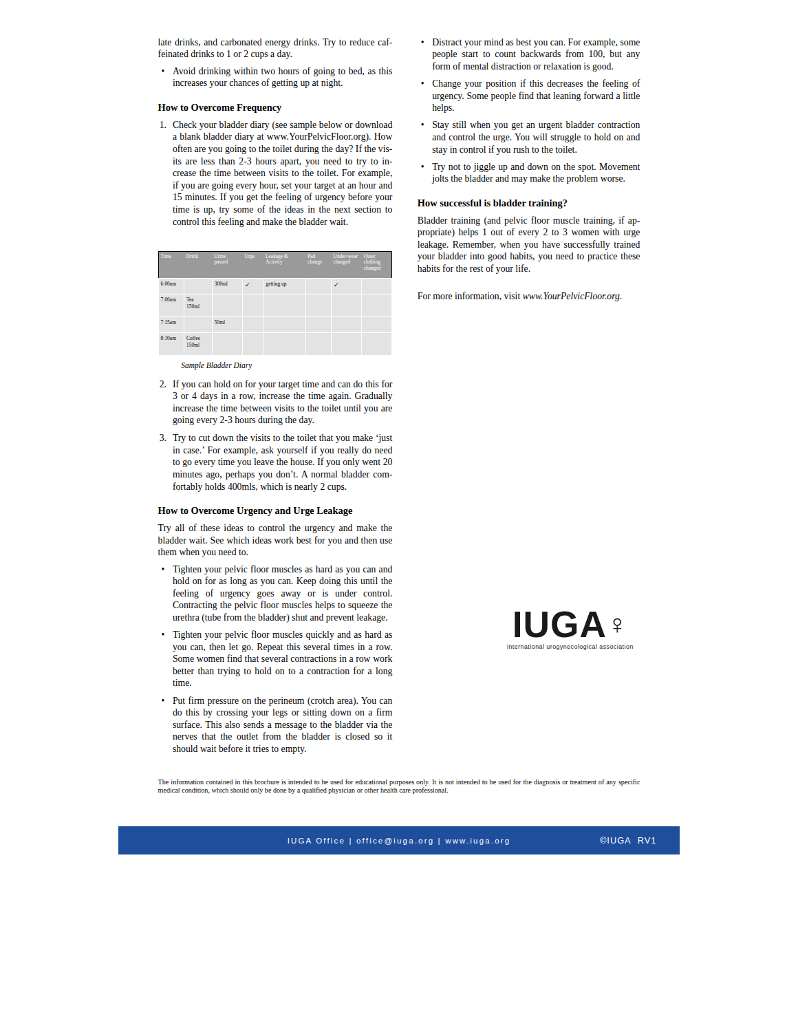late drinks, and carbonated energy drinks. Try to reduce caffeinated drinks to 1 or 2 cups a day.
Avoid drinking within two hours of going to bed, as this increases your chances of getting up at night.
How to Overcome Frequency
Check your bladder diary (see sample below or download a blank bladder diary at www.YourPelvicFloor.org). How often are you going to the toilet during the day? If the visits are less than 2-3 hours apart, you need to try to increase the time between visits to the toilet. For example, if you are going every hour, set your target at an hour and 15 minutes. If you get the feeling of urgency before your time is up, try some of the ideas in the next section to control this feeling and make the bladder wait.
| Time | Drink | Urine passed | Urge | Leakage & Activity | Pad change | Under-wear changed | Outer clothing changed |
| --- | --- | --- | --- | --- | --- | --- | --- |
| 6:00am | | 300ml | ✓ | getting up | | ✓ | |
| 7:00am | Tea 150ml | | | | | | |
| 7:15am | | 50ml | | | | | |
| 8:10am | Coffee 150ml | | | | | | |
Sample Bladder Diary
If you can hold on for your target time and can do this for 3 or 4 days in a row, increase the time again. Gradually increase the time between visits to the toilet until you are going every 2-3 hours during the day.
Try to cut down the visits to the toilet that you make ‘just in case.’ For example, ask yourself if you really do need to go every time you leave the house. If you only went 20 minutes ago, perhaps you don’t. A normal bladder comfortably holds 400mls, which is nearly 2 cups.
How to Overcome Urgency and Urge Leakage
Try all of these ideas to control the urgency and make the bladder wait. See which ideas work best for you and then use them when you need to.
Tighten your pelvic floor muscles as hard as you can and hold on for as long as you can. Keep doing this until the feeling of urgency goes away or is under control. Contracting the pelvic floor muscles helps to squeeze the urethra (tube from the bladder) shut and prevent leakage.
Tighten your pelvic floor muscles quickly and as hard as you can, then let go. Repeat this several times in a row. Some women find that several contractions in a row work better than trying to hold on to a contraction for a long time.
Put firm pressure on the perineum (crotch area). You can do this by crossing your legs or sitting down on a firm surface. This also sends a message to the bladder via the nerves that the outlet from the bladder is closed so it should wait before it tries to empty.
Distract your mind as best you can. For example, some people start to count backwards from 100, but any form of mental distraction or relaxation is good.
Change your position if this decreases the feeling of urgency. Some people find that leaning forward a little helps.
Stay still when you get an urgent bladder contraction and control the urge. You will struggle to hold on and stay in control if you rush to the toilet.
Try not to jiggle up and down on the spot. Movement jolts the bladder and may make the problem worse.
How successful is bladder training?
Bladder training (and pelvic floor muscle training, if appropriate) helps 1 out of every 2 to 3 women with urge leakage. Remember, when you have successfully trained your bladder into good habits, you need to practice these habits for the rest of your life.
For more information, visit www.YourPelvicFloor.org.
IUGA♀
international urogynecological association
The information contained in this brochure is intended to be used for educational purposes only. It is not intended to be used for the diagnosis or treatment of any specific medical condition, which should only be done by a qualified physician or other health care professional.
IUGA Office | office@iuga.org | www.iuga.org ©IUGA RV1